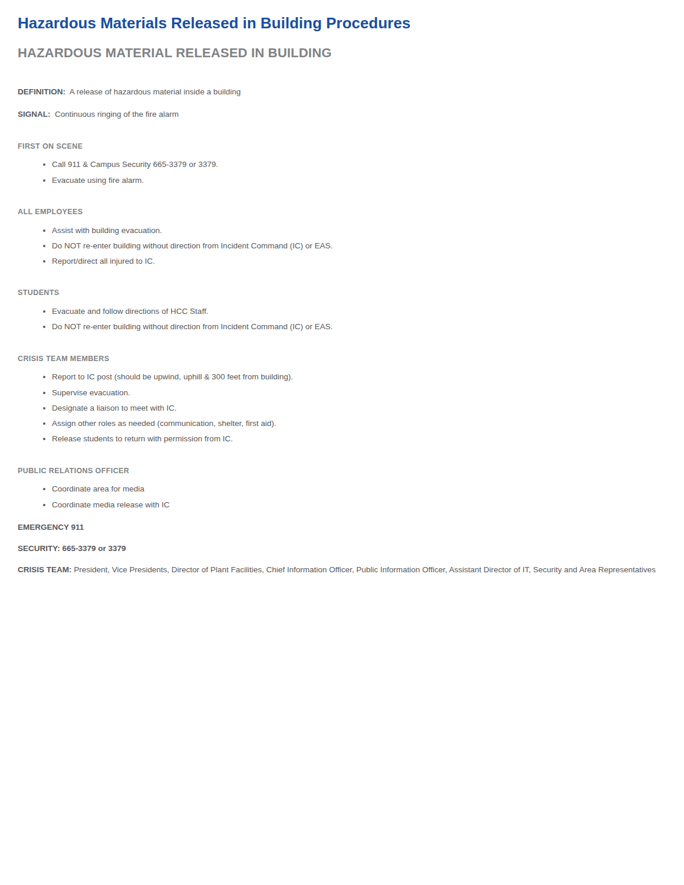Hazardous Materials Released in Building Procedures
HAZARDOUS MATERIAL RELEASED IN BUILDING
DEFINITION: A release of hazardous material inside a building
SIGNAL: Continuous ringing of the fire alarm
FIRST ON SCENE
Call 911 & Campus Security 665-3379 or 3379.
Evacuate using fire alarm.
ALL EMPLOYEES
Assist with building evacuation.
Do NOT re-enter building without direction from Incident Command (IC) or EAS.
Report/direct all injured to IC.
STUDENTS
Evacuate and follow directions of HCC Staff.
Do NOT re-enter building without direction from Incident Command (IC) or EAS.
CRISIS TEAM MEMBERS
Report to IC post (should be upwind, uphill & 300 feet from building).
Supervise evacuation.
Designate a liaison to meet with IC.
Assign other roles as needed (communication, shelter, first aid).
Release students to return with permission from IC.
PUBLIC RELATIONS OFFICER
Coordinate area for media
Coordinate media release with IC
EMERGENCY 911
SECURITY: 665-3379 or 3379
CRISIS TEAM: President, Vice Presidents, Director of Plant Facilities, Chief Information Officer, Public Information Officer, Assistant Director of IT, Security and Area Representatives